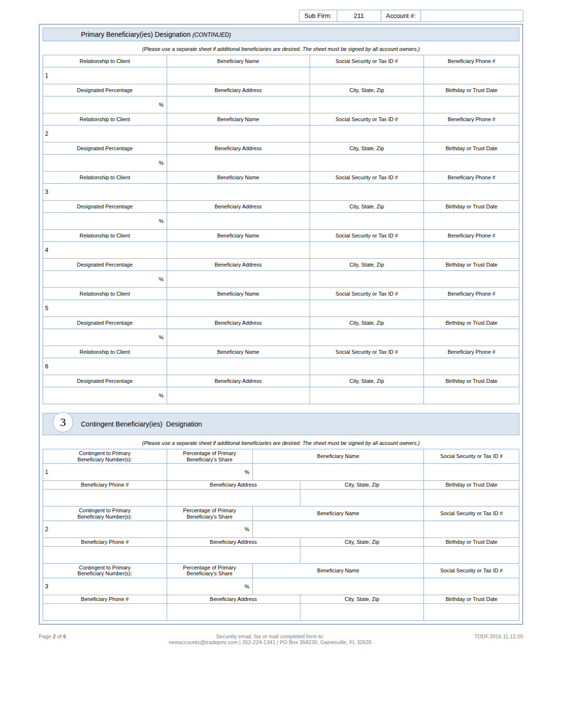Sub Firm:
211
Account #:
Primary Beneficiary(ies) Designation (CONTINUED)
(Please use a separate sheet if additional beneficiaries are desired. The sheet must be signed by all account owners.)
| Relationship to Client | Beneficiary Name | Social Security or Tax ID # | Beneficiary Phone # |
| 1 | | | | |
| Designated Percentage | Beneficiary Address | City, State, Zip | Birthday or Trust Date |
| % | | | |
| Relationship to Client | Beneficiary Name | Social Security or Tax ID # | Beneficiary Phone # |
| 2 | | | | |
| Designated Percentage | Beneficiary Address | City, State, Zip | Birthday or Trust Date |
| % | | | |
| Relationship to Client | Beneficiary Name | Social Security or Tax ID # | Beneficiary Phone # |
| 3 | | | | |
| Designated Percentage | Beneficiary Address | City, State, Zip | Birthday or Trust Date |
| % | | | |
| Relationship to Client | Beneficiary Name | Social Security or Tax ID # | Beneficiary Phone # |
| 4 | | | | |
| Designated Percentage | Beneficiary Address | City, State, Zip | Birthday or Trust Date |
| % | | | |
| Relationship to Client | Beneficiary Name | Social Security or Tax ID # | Beneficiary Phone # |
| 5 | | | | |
| Designated Percentage | Beneficiary Address | City, State, Zip | Birthday or Trust Date |
| % | | | |
| Relationship to Client | Beneficiary Name | Social Security or Tax ID # | Beneficiary Phone # |
| 6 | | | | |
| Designated Percentage | Beneficiary Address | City, State, Zip | Birthday or Trust Date |
| % | | | |
3 Contingent Beneficiary(ies) Designation
(Please use a separate sheet if additional beneficiaries are desired. The sheet must be signed by all account owners.)
| Contingent to Primary Beneficiary Number(s): | Percentage of Primary Beneficiary’s Share | Beneficiary Name | Social Security or Tax ID # |
| 1 | | % | | |
| Beneficiary Phone # | Beneficiary Address | City, State, Zip | Birthday or Trust Date |
| Contingent to Primary Beneficiary Number(s): | Percentage of Primary Beneficiary’s Share | Beneficiary Name | Social Security or Tax ID # |
| 2 | | % | | |
| Beneficiary Phone # | Beneficiary Address | City, State, Zip | Birthday or Trust Date |
| Contingent to Primary Beneficiary Number(s): | Percentage of Primary Beneficiary’s Share | Beneficiary Name | Social Security or Tax ID # |
| 3 | | % | | |
| Beneficiary Phone # | Beneficiary Address | City, State, Zip | Birthday or Trust Date |
Page 2 of 6
Securely email, fax or mail completed form to:
newaccounts@tradepmr.com | 352-224-1341 | PO Box 358230, Gainesville, FL 32635
TODF.2016.11.12.05